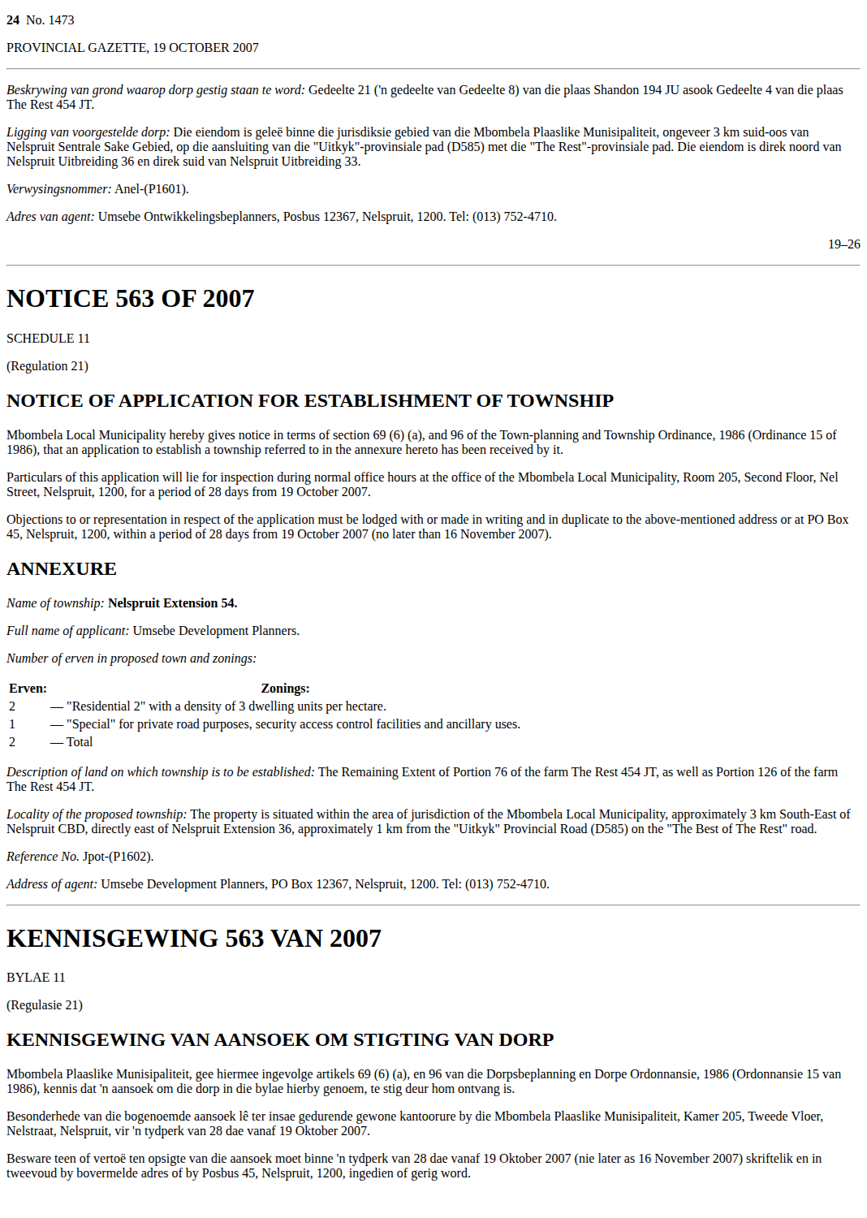24 No. 1473
PROVINCIAL GAZETTE, 19 OCTOBER 2007
Beskrywing van grond waarop dorp gestig staan te word: Gedeelte 21 ('n gedeelte van Gedeelte 8) van die plaas Shandon 194 JU asook Gedeelte 4 van die plaas The Rest 454 JT.
Ligging van voorgestelde dorp: Die eiendom is geleë binne die jurisdiksie gebied van die Mbombela Plaaslike Munisipaliteit, ongeveer 3 km suid-oos van Nelspruit Sentrale Sake Gebied, op die aansluiting van die "Uitkyk"-provinsiale pad (D585) met die "The Rest"-provinsiale pad. Die eiendom is direk noord van Nelspruit Uitbreiding 36 en direk suid van Nelspruit Uitbreiding 33.
Verwysingsnommer: Anel-(P1601).
Adres van agent: Umsebe Ontwikkelingsbeplanners, Posbus 12367, Nelspruit, 1200. Tel: (013) 752-4710.
19–26
NOTICE 563 OF 2007
SCHEDULE 11
(Regulation 21)
NOTICE OF APPLICATION FOR ESTABLISHMENT OF TOWNSHIP
Mbombela Local Municipality hereby gives notice in terms of section 69 (6) (a), and 96 of the Town-planning and Township Ordinance, 1986 (Ordinance 15 of 1986), that an application to establish a township referred to in the annexure hereto has been received by it.
Particulars of this application will lie for inspection during normal office hours at the office of the Mbombela Local Municipality, Room 205, Second Floor, Nel Street, Nelspruit, 1200, for a period of 28 days from 19 October 2007.
Objections to or representation in respect of the application must be lodged with or made in writing and in duplicate to the above-mentioned address or at PO Box 45, Nelspruit, 1200, within a period of 28 days from 19 October 2007 (no later than 16 November 2007).
ANNEXURE
Name of township: Nelspruit Extension 54.
Full name of applicant: Umsebe Development Planners.
Number of erven in proposed town and zonings:
| Erven: | Zonings: |
| --- | --- |
| 2 | — "Residential 2" with a density of 3 dwelling units per hectare. |
| 1 | — "Special" for private road purposes, security access control facilities and ancillary uses. |
| 2 | — Total |
Description of land on which township is to be established: The Remaining Extent of Portion 76 of the farm The Rest 454 JT, as well as Portion 126 of the farm The Rest 454 JT.
Locality of the proposed township: The property is situated within the area of jurisdiction of the Mbombela Local Municipality, approximately 3 km South-East of Nelspruit CBD, directly east of Nelspruit Extension 36, approximately 1 km from the "Uitkyk" Provincial Road (D585) on the "The Best of The Rest" road.
Reference No. Jpot-(P1602).
Address of agent: Umsebe Development Planners, PO Box 12367, Nelspruit, 1200. Tel: (013) 752-4710.
KENNISGEWING 563 VAN 2007
BYLAE 11
(Regulasie 21)
KENNISGEWING VAN AANSOEK OM STIGTING VAN DORP
Mbombela Plaaslike Munisipaliteit, gee hiermee ingevolge artikels 69 (6) (a), en 96 van die Dorpsbeplanning en Dorpe Ordonnansie, 1986 (Ordonnansie 15 van 1986), kennis dat 'n aansoek om die dorp in die bylae hierby genoem, te stig deur hom ontvang is.
Besonderhede van die bogenoemde aansoek lê ter insae gedurende gewone kantoorure by die Mbombela Plaaslike Munisipaliteit, Kamer 205, Tweede Vloer, Nelstraat, Nelspruit, vir 'n tydperk van 28 dae vanaf 19 Oktober 2007.
Besware teen of vertoë ten opsigte van die aansoek moet binne 'n tydperk van 28 dae vanaf 19 Oktober 2007 (nie later as 16 November 2007) skriftelik en in tweevoud by bovermelde adres of by Posbus 45, Nelspruit, 1200, ingedien of gerig word.